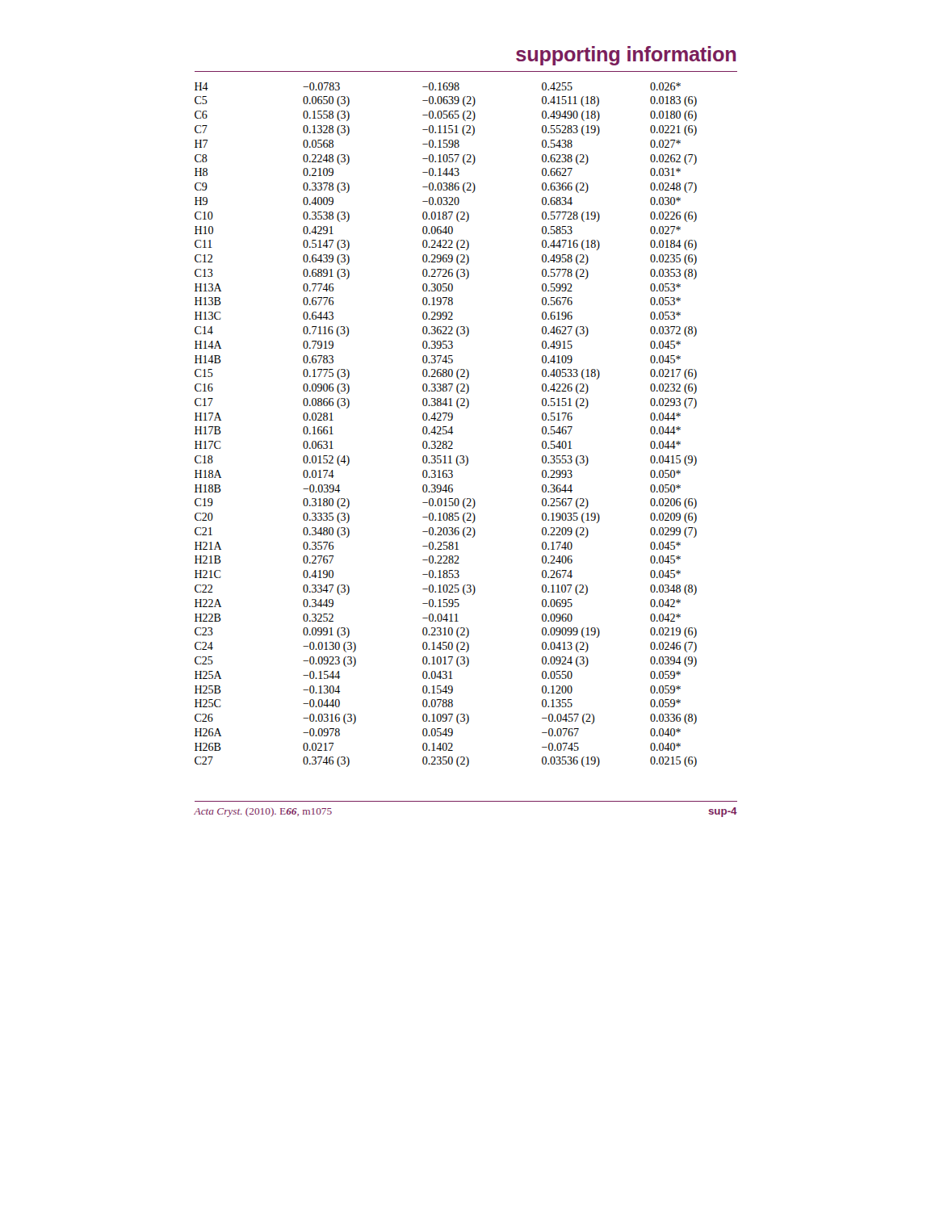supporting information
| H4 | −0.0783 | −0.1698 | 0.4255 | 0.026* |
| C5 | 0.0650 (3) | −0.0639 (2) | 0.41511 (18) | 0.0183 (6) |
| C6 | 0.1558 (3) | −0.0565 (2) | 0.49490 (18) | 0.0180 (6) |
| C7 | 0.1328 (3) | −0.1151 (2) | 0.55283 (19) | 0.0221 (6) |
| H7 | 0.0568 | −0.1598 | 0.5438 | 0.027* |
| C8 | 0.2248 (3) | −0.1057 (2) | 0.6238 (2) | 0.0262 (7) |
| H8 | 0.2109 | −0.1443 | 0.6627 | 0.031* |
| C9 | 0.3378 (3) | −0.0386 (2) | 0.6366 (2) | 0.0248 (7) |
| H9 | 0.4009 | −0.0320 | 0.6834 | 0.030* |
| C10 | 0.3538 (3) | 0.0187 (2) | 0.57728 (19) | 0.0226 (6) |
| H10 | 0.4291 | 0.0640 | 0.5853 | 0.027* |
| C11 | 0.5147 (3) | 0.2422 (2) | 0.44716 (18) | 0.0184 (6) |
| C12 | 0.6439 (3) | 0.2969 (2) | 0.4958 (2) | 0.0235 (6) |
| C13 | 0.6891 (3) | 0.2726 (3) | 0.5778 (2) | 0.0353 (8) |
| H13A | 0.7746 | 0.3050 | 0.5992 | 0.053* |
| H13B | 0.6776 | 0.1978 | 0.5676 | 0.053* |
| H13C | 0.6443 | 0.2992 | 0.6196 | 0.053* |
| C14 | 0.7116 (3) | 0.3622 (3) | 0.4627 (3) | 0.0372 (8) |
| H14A | 0.7919 | 0.3953 | 0.4915 | 0.045* |
| H14B | 0.6783 | 0.3745 | 0.4109 | 0.045* |
| C15 | 0.1775 (3) | 0.2680 (2) | 0.40533 (18) | 0.0217 (6) |
| C16 | 0.0906 (3) | 0.3387 (2) | 0.4226 (2) | 0.0232 (6) |
| C17 | 0.0866 (3) | 0.3841 (2) | 0.5151 (2) | 0.0293 (7) |
| H17A | 0.0281 | 0.4279 | 0.5176 | 0.044* |
| H17B | 0.1661 | 0.4254 | 0.5467 | 0.044* |
| H17C | 0.0631 | 0.3282 | 0.5401 | 0.044* |
| C18 | 0.0152 (4) | 0.3511 (3) | 0.3553 (3) | 0.0415 (9) |
| H18A | 0.0174 | 0.3163 | 0.2993 | 0.050* |
| H18B | −0.0394 | 0.3946 | 0.3644 | 0.050* |
| C19 | 0.3180 (2) | −0.0150 (2) | 0.2567 (2) | 0.0206 (6) |
| C20 | 0.3335 (3) | −0.1085 (2) | 0.19035 (19) | 0.0209 (6) |
| C21 | 0.3480 (3) | −0.2036 (2) | 0.2209 (2) | 0.0299 (7) |
| H21A | 0.3576 | −0.2581 | 0.1740 | 0.045* |
| H21B | 0.2767 | −0.2282 | 0.2406 | 0.045* |
| H21C | 0.4190 | −0.1853 | 0.2674 | 0.045* |
| C22 | 0.3347 (3) | −0.1025 (3) | 0.1107 (2) | 0.0348 (8) |
| H22A | 0.3449 | −0.1595 | 0.0695 | 0.042* |
| H22B | 0.3252 | −0.0411 | 0.0960 | 0.042* |
| C23 | 0.0991 (3) | 0.2310 (2) | 0.09099 (19) | 0.0219 (6) |
| C24 | −0.0130 (3) | 0.1450 (2) | 0.0413 (2) | 0.0246 (7) |
| C25 | −0.0923 (3) | 0.1017 (3) | 0.0924 (3) | 0.0394 (9) |
| H25A | −0.1544 | 0.0431 | 0.0550 | 0.059* |
| H25B | −0.1304 | 0.1549 | 0.1200 | 0.059* |
| H25C | −0.0440 | 0.0788 | 0.1355 | 0.059* |
| C26 | −0.0316 (3) | 0.1097 (3) | −0.0457 (2) | 0.0336 (8) |
| H26A | −0.0978 | 0.0549 | −0.0767 | 0.040* |
| H26B | 0.0217 | 0.1402 | −0.0745 | 0.040* |
| C27 | 0.3746 (3) | 0.2350 (2) | 0.03536 (19) | 0.0215 (6) |
Acta Cryst. (2010). E 66, m1075
sup-4